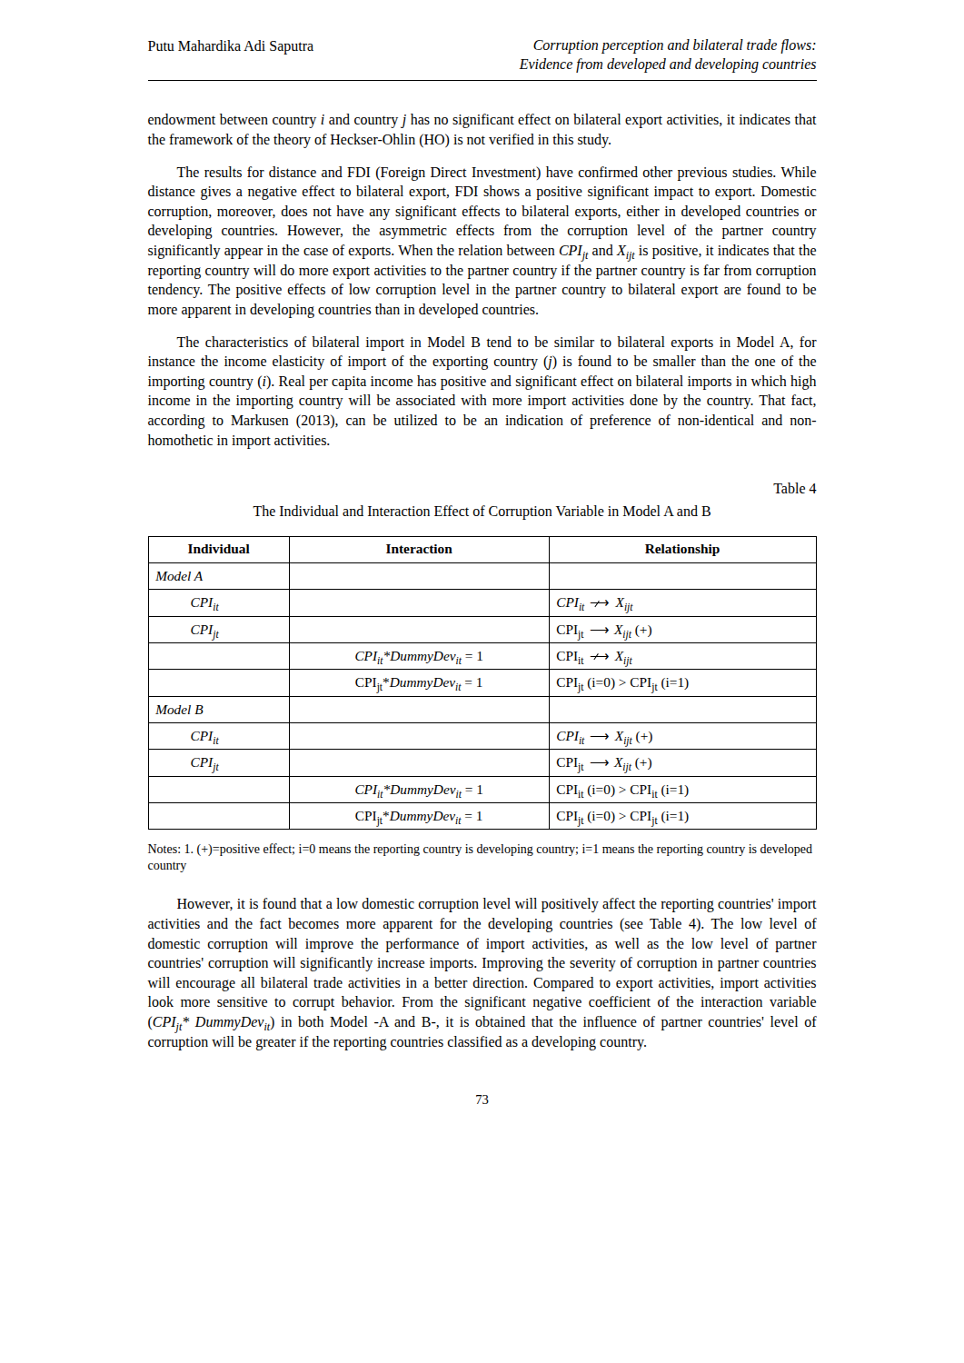Putu Mahardika Adi Saputra
Corruption perception and bilateral trade flows:
Evidence from developed and developing countries
endowment between country i and country j has no significant effect on bilateral export activities, it indicates that the framework of the theory of Heckser-Ohlin (HO) is not verified in this study.
The results for distance and FDI (Foreign Direct Investment) have confirmed other previous studies. While distance gives a negative effect to bilateral export, FDI shows a positive significant impact to export. Domestic corruption, moreover, does not have any significant effects to bilateral exports, either in developed countries or developing countries. However, the asymmetric effects from the corruption level of the partner country significantly appear in the case of exports. When the relation between CPIjt and Xijt is positive, it indicates that the reporting country will do more export activities to the partner country if the partner country is far from corruption tendency. The positive effects of low corruption level in the partner country to bilateral export are found to be more apparent in developing countries than in developed countries.
The characteristics of bilateral import in Model B tend to be similar to bilateral exports in Model A, for instance the income elasticity of import of the exporting country (j) is found to be smaller than the one of the importing country (i). Real per capita income has positive and significant effect on bilateral imports in which high income in the importing country will be associated with more import activities done by the country. That fact, according to Markusen (2013), can be utilized to be an indication of preference of non-identical and non-homothetic in import activities.
Table 4
The Individual and Interaction Effect of Corruption Variable in Model A and B
| Individual | Interaction | Relationship |
| --- | --- | --- |
| Model A | | |
| CPI it | | CPI it ⟶ X ijt |
| CPI jt | | CPI jt ⟶ X ijt (+) |
| | CPI it *DummyDev it = 1 | CPI it ⟶ X ijt |
| | CPI jt * DummyDev it = 1 | CPI jt (i=0) > CPI jt (i=1) |
| Model B | | |
| CPI it | | CPI it ⟶ X ijt (+) |
| CPI jt | | CPI jt ⟶ X ijt (+) |
| | CPI it *DummyDev it = 1 | CPI it (i=0) > CPI it (i=1) |
| | CPI jt * DummyDev it = 1 | CPI jt (i=0) > CPI jt (i=1) |
Notes: 1. (+)=positive effect; i=0 means the reporting country is developing country; i=1 means the reporting country is developed country
However, it is found that a low domestic corruption level will positively affect the reporting countries' import activities and the fact becomes more apparent for the developing countries (see Table 4). The low level of domestic corruption will improve the performance of import activities, as well as the low level of partner countries' corruption will significantly increase imports. Improving the severity of corruption in partner countries will encourage all bilateral trade activities in a better direction. Compared to export activities, import activities look more sensitive to corrupt behavior. From the significant negative coefficient of the interaction variable (CPIjt* DummyDevit) in both Model -A and B-, it is obtained that the influence of partner countries' level of corruption will be greater if the reporting countries classified as a developing country.
73